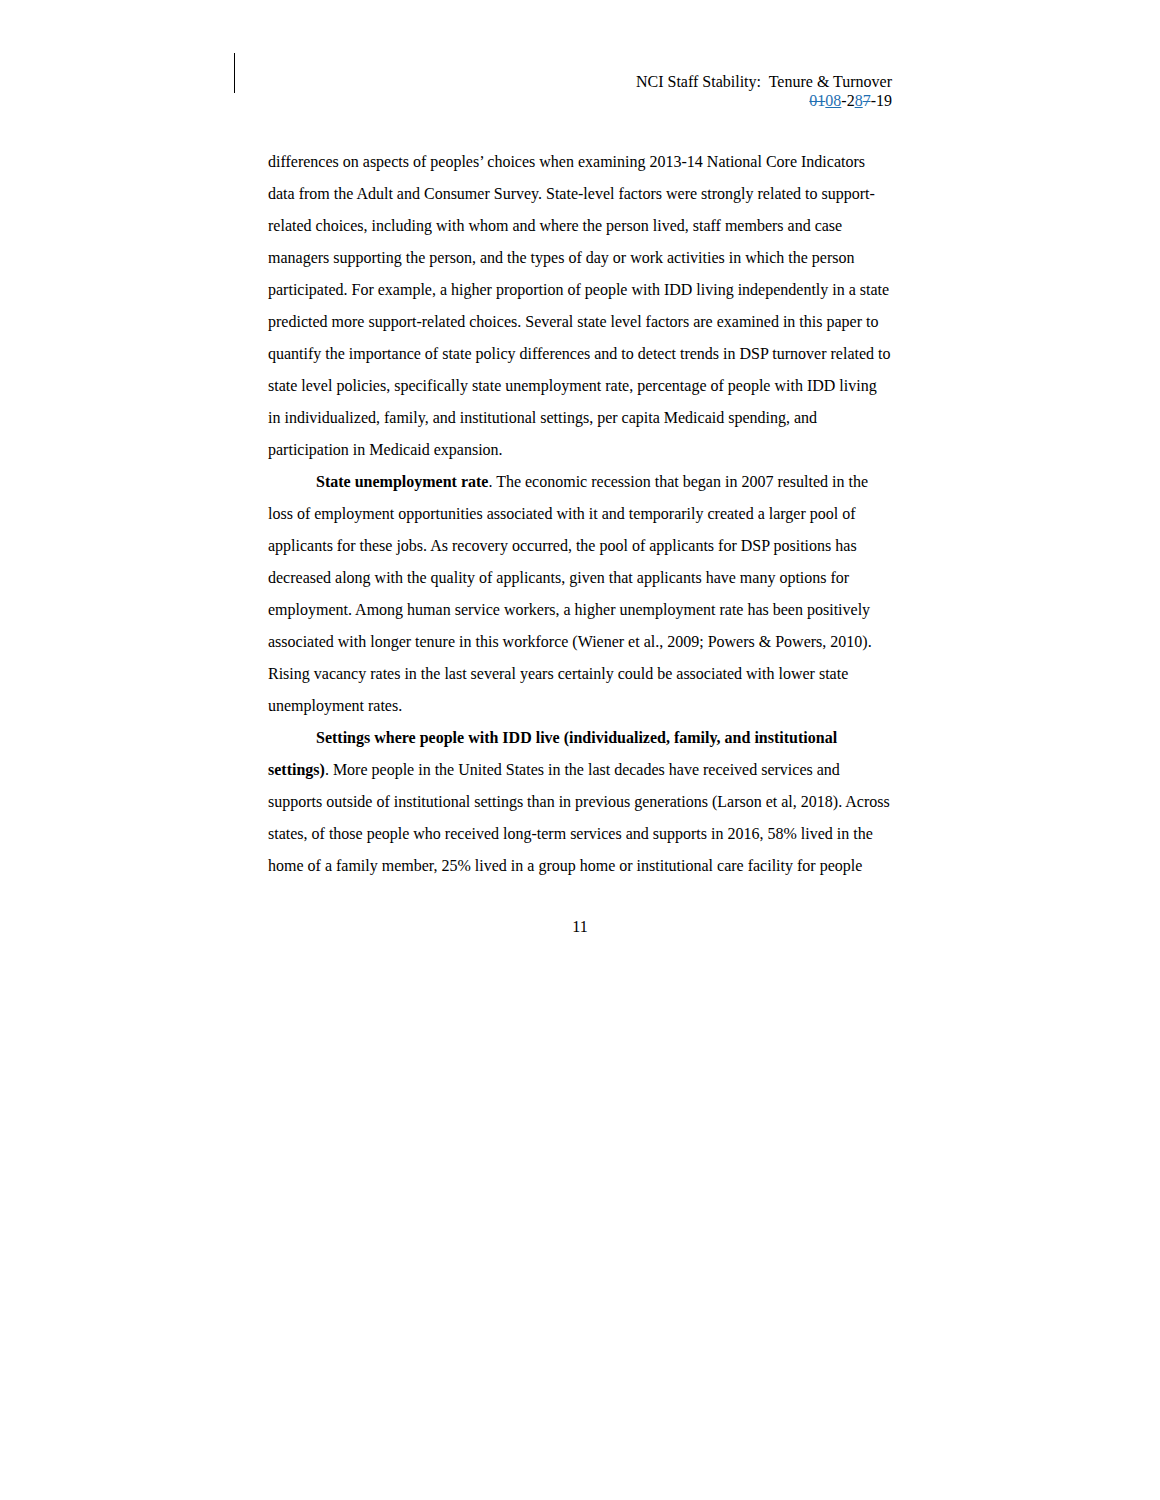NCI Staff Stability: Tenure & Turnover 0108-287-19
differences on aspects of peoples’ choices when examining 2013-14 National Core Indicators data from the Adult and Consumer Survey. State-level factors were strongly related to support-related choices, including with whom and where the person lived, staff members and case managers supporting the person, and the types of day or work activities in which the person participated. For example, a higher proportion of people with IDD living independently in a state predicted more support-related choices. Several state level factors are examined in this paper to quantify the importance of state policy differences and to detect trends in DSP turnover related to state level policies, specifically state unemployment rate, percentage of people with IDD living in individualized, family, and institutional settings, per capita Medicaid spending, and participation in Medicaid expansion.
State unemployment rate. The economic recession that began in 2007 resulted in the loss of employment opportunities associated with it and temporarily created a larger pool of applicants for these jobs. As recovery occurred, the pool of applicants for DSP positions has decreased along with the quality of applicants, given that applicants have many options for employment. Among human service workers, a higher unemployment rate has been positively associated with longer tenure in this workforce (Wiener et al., 2009; Powers & Powers, 2010). Rising vacancy rates in the last several years certainly could be associated with lower state unemployment rates.
Settings where people with IDD live (individualized, family, and institutional settings). More people in the United States in the last decades have received services and supports outside of institutional settings than in previous generations (Larson et al, 2018). Across states, of those people who received long-term services and supports in 2016, 58% lived in the home of a family member, 25% lived in a group home or institutional care facility for people
11